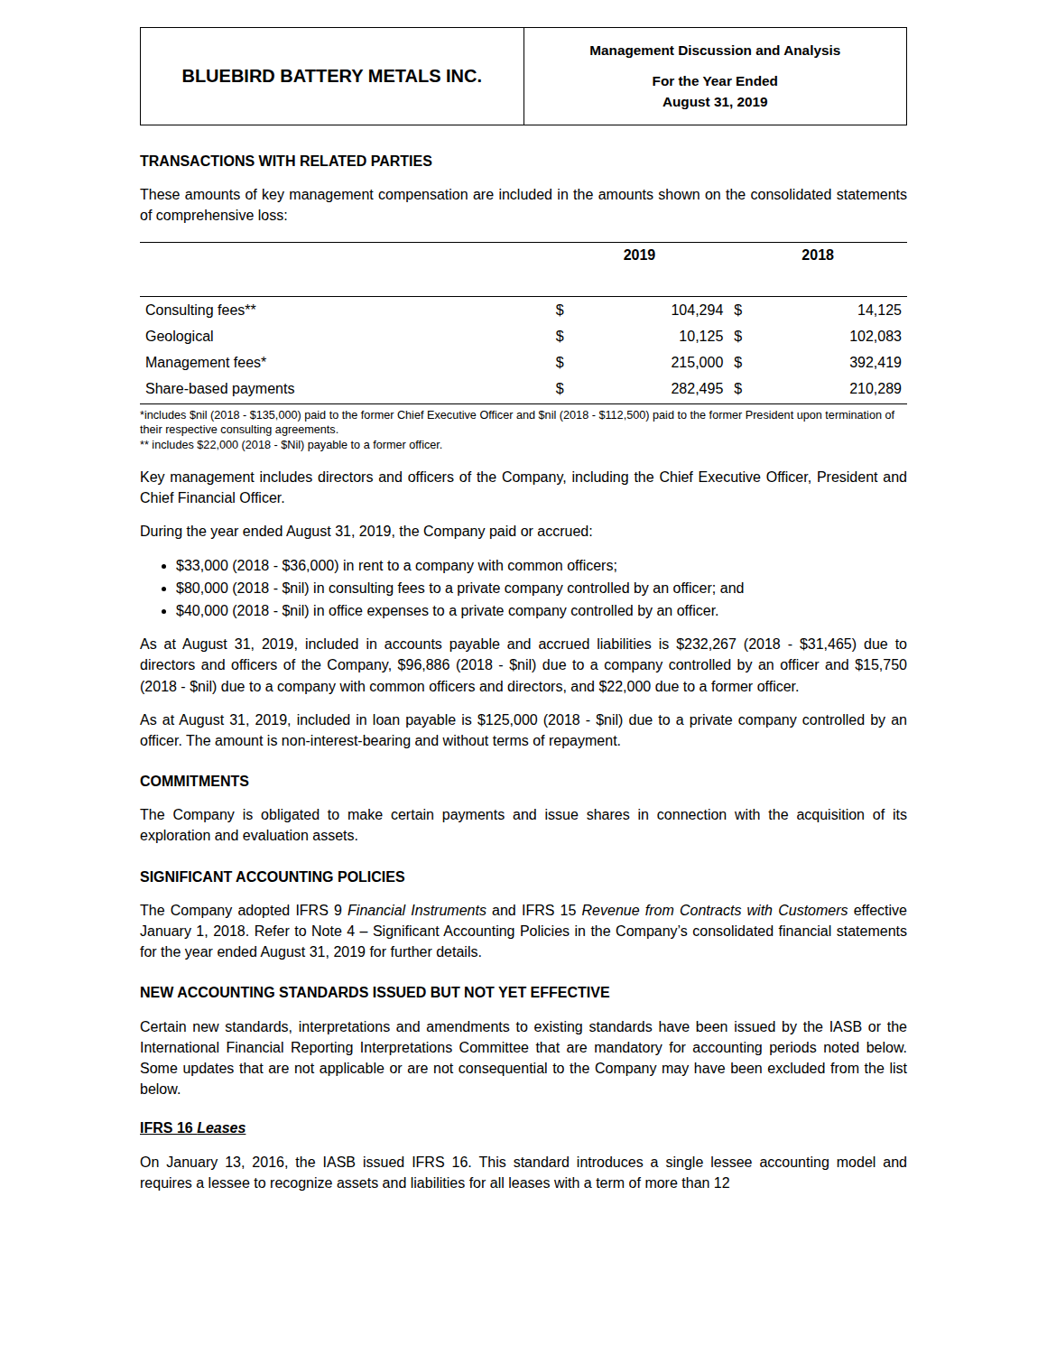| BLUEBIRD BATTERY METALS INC. | Management Discussion and Analysis For the Year Ended August 31, 2019 |
TRANSACTIONS WITH RELATED PARTIES
These amounts of key management compensation are included in the amounts shown on the consolidated statements of comprehensive loss:
| | 2019 | 2018 |
| --- | --- | --- |
| Consulting fees** | $ | 104,294 | $ | 14,125 |
| Geological | $ | 10,125 | $ | 102,083 |
| Management fees* | $ | 215,000 | $ | 392,419 |
| Share-based payments | $ | 282,495 | $ | 210,289 |
*includes $nil (2018 - $135,000) paid to the former Chief Executive Officer and $nil (2018 - $112,500) paid to the former President upon termination of their respective consulting agreements.
** includes $22,000 (2018 - $Nil) payable to a former officer.
Key management includes directors and officers of the Company, including the Chief Executive Officer, President and Chief Financial Officer.
During the year ended August 31, 2019, the Company paid or accrued:
$33,000 (2018 - $36,000) in rent to a company with common officers;
$80,000 (2018 - $nil) in consulting fees to a private company controlled by an officer; and
$40,000 (2018 - $nil) in office expenses to a private company controlled by an officer.
As at August 31, 2019, included in accounts payable and accrued liabilities is $232,267 (2018 - $31,465) due to directors and officers of the Company, $96,886 (2018 - $nil) due to a company controlled by an officer and $15,750 (2018 - $nil) due to a company with common officers and directors, and $22,000 due to a former officer.
As at August 31, 2019, included in loan payable is $125,000 (2018 - $nil) due to a private company controlled by an officer. The amount is non-interest-bearing and without terms of repayment.
COMMITMENTS
The Company is obligated to make certain payments and issue shares in connection with the acquisition of its exploration and evaluation assets.
SIGNIFICANT ACCOUNTING POLICIES
The Company adopted IFRS 9 Financial Instruments and IFRS 15 Revenue from Contracts with Customers effective January 1, 2018. Refer to Note 4 – Significant Accounting Policies in the Company’s consolidated financial statements for the year ended August 31, 2019 for further details.
NEW ACCOUNTING STANDARDS ISSUED BUT NOT YET EFFECTIVE
Certain new standards, interpretations and amendments to existing standards have been issued by the IASB or the International Financial Reporting Interpretations Committee that are mandatory for accounting periods noted below. Some updates that are not applicable or are not consequential to the Company may have been excluded from the list below.
IFRS 16 Leases
On January 13, 2016, the IASB issued IFRS 16. This standard introduces a single lessee accounting model and requires a lessee to recognize assets and liabilities for all leases with a term of more than 12